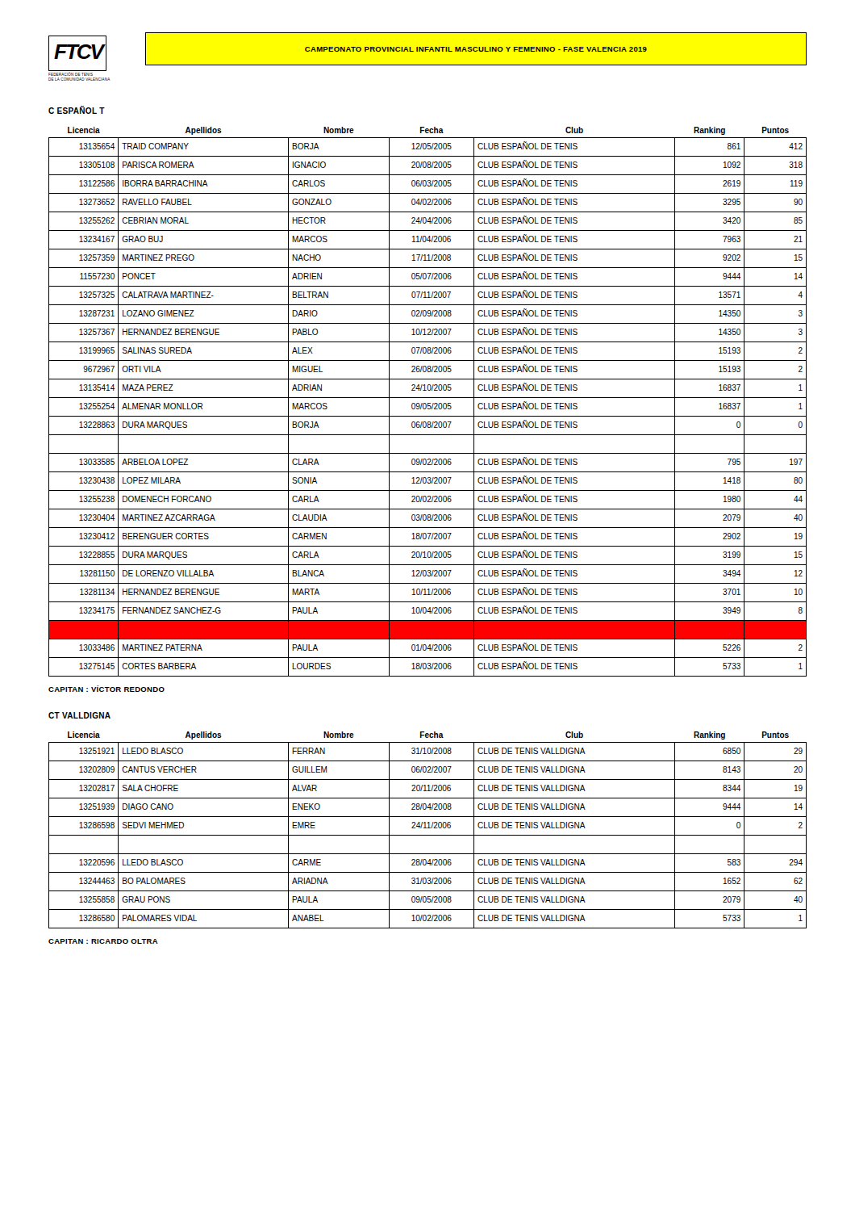FTCV
FEDERACIÓN DE TENIS
DE LA COMUNIDAD VALENCIANA
CAMPEONATO PROVINCIAL INFANTIL MASCULINO Y FEMENINO - FASE VALENCIA 2019
C ESPAÑOL T
| Licencia | Apellidos | Nombre | Fecha | Club | Ranking | Puntos |
| --- | --- | --- | --- | --- | --- | --- |
| 13135654 | TRAID COMPANY | BORJA | 12/05/2005 | CLUB ESPAÑOL DE TENIS | 861 | 412 |
| 13305108 | PARISCA ROMERA | IGNACIO | 20/08/2005 | CLUB ESPAÑOL DE TENIS | 1092 | 318 |
| 13122586 | IBORRA BARRACHINA | CARLOS | 06/03/2005 | CLUB ESPAÑOL DE TENIS | 2619 | 119 |
| 13273652 | RAVELLO FAUBEL | GONZALO | 04/02/2006 | CLUB ESPAÑOL DE TENIS | 3295 | 90 |
| 13255262 | CEBRIAN MORAL | HECTOR | 24/04/2006 | CLUB ESPAÑOL DE TENIS | 3420 | 85 |
| 13234167 | GRAO BUJ | MARCOS | 11/04/2006 | CLUB ESPAÑOL DE TENIS | 7963 | 21 |
| 13257359 | MARTINEZ PREGO | NACHO | 17/11/2008 | CLUB ESPAÑOL DE TENIS | 9202 | 15 |
| 11557230 | PONCET | ADRIEN | 05/07/2006 | CLUB ESPAÑOL DE TENIS | 9444 | 14 |
| 13257325 | CALATRAVA MARTINEZ- | BELTRAN | 07/11/2007 | CLUB ESPAÑOL DE TENIS | 13571 | 4 |
| 13287231 | LOZANO GIMENEZ | DARIO | 02/09/2008 | CLUB ESPAÑOL DE TENIS | 14350 | 3 |
| 13257367 | HERNANDEZ BERENGUE | PABLO | 10/12/2007 | CLUB ESPAÑOL DE TENIS | 14350 | 3 |
| 13199965 | SALINAS SUREDA | ALEX | 07/08/2006 | CLUB ESPAÑOL DE TENIS | 15193 | 2 |
| 9672967 | ORTI VILA | MIGUEL | 26/08/2005 | CLUB ESPAÑOL DE TENIS | 15193 | 2 |
| 13135414 | MAZA PEREZ | ADRIAN | 24/10/2005 | CLUB ESPAÑOL DE TENIS | 16837 | 1 |
| 13255254 | ALMENAR MONLLOR | MARCOS | 09/05/2005 | CLUB ESPAÑOL DE TENIS | 16837 | 1 |
| 13228863 | DURA MARQUES | BORJA | 06/08/2007 | CLUB ESPAÑOL DE TENIS | 0 | 0 |
| 13033585 | ARBELOA LOPEZ | CLARA | 09/02/2006 | CLUB ESPAÑOL DE TENIS | 795 | 197 |
| 13230438 | LOPEZ MILARA | SONIA | 12/03/2007 | CLUB ESPAÑOL DE TENIS | 1418 | 80 |
| 13255238 | DOMENECH FORCANO | CARLA | 20/02/2006 | CLUB ESPAÑOL DE TENIS | 1980 | 44 |
| 13230404 | MARTINEZ AZCARRAGA | CLAUDIA | 03/08/2006 | CLUB ESPAÑOL DE TENIS | 2079 | 40 |
| 13230412 | BERENGUER CORTES | CARMEN | 18/07/2007 | CLUB ESPAÑOL DE TENIS | 2902 | 19 |
| 13228855 | DURA MARQUES | CARLA | 20/10/2005 | CLUB ESPAÑOL DE TENIS | 3199 | 15 |
| 13281150 | DE LORENZO VILLALBA | BLANCA | 12/03/2007 | CLUB ESPAÑOL DE TENIS | 3494 | 12 |
| 13281134 | HERNANDEZ BERENGUE | MARTA | 10/11/2006 | CLUB ESPAÑOL DE TENIS | 3701 | 10 |
| 13234175 | FERNANDEZ SANCHEZ-G | PAULA | 10/04/2006 | CLUB ESPAÑOL DE TENIS | 3949 | 8 |
| 13244653 | CAÑIZARES SAIZ-PARDO | LOURDES | 12/01/2006 | CLUB DE TENIS VALENCIA | 4944 | 3 |
| 13033486 | MARTINEZ PATERNA | PAULA | 01/04/2006 | CLUB ESPAÑOL DE TENIS | 5226 | 2 |
| 13275145 | CORTES BARBERA | LOURDES | 18/03/2006 | CLUB ESPAÑOL DE TENIS | 5733 | 1 |
CAPITAN : VÍCTOR REDONDO
CT VALLDIGNA
| Licencia | Apellidos | Nombre | Fecha | Club | Ranking | Puntos |
| --- | --- | --- | --- | --- | --- | --- |
| 13251921 | LLEDO BLASCO | FERRAN | 31/10/2008 | CLUB DE TENIS VALLDIGNA | 6850 | 29 |
| 13202809 | CANTUS VERCHER | GUILLEM | 06/02/2007 | CLUB DE TENIS VALLDIGNA | 8143 | 20 |
| 13202817 | SALA CHOFRE | ALVAR | 20/11/2006 | CLUB DE TENIS VALLDIGNA | 8344 | 19 |
| 13251939 | DIAGO CANO | ENEKO | 28/04/2008 | CLUB DE TENIS VALLDIGNA | 9444 | 14 |
| 13286598 | SEDVI MEHMED | EMRE | 24/11/2006 | CLUB DE TENIS VALLDIGNA | 0 | 2 |
| 13220596 | LLEDO BLASCO | CARME | 28/04/2006 | CLUB DE TENIS VALLDIGNA | 583 | 294 |
| 13244463 | BO PALOMARES | ARIADNA | 31/03/2006 | CLUB DE TENIS VALLDIGNA | 1652 | 62 |
| 13255858 | GRAU PONS | PAULA | 09/05/2008 | CLUB DE TENIS VALLDIGNA | 2079 | 40 |
| 13286580 | PALOMARES VIDAL | ANABEL | 10/02/2006 | CLUB DE TENIS VALLDIGNA | 5733 | 1 |
CAPITAN : RICARDO OLTRA